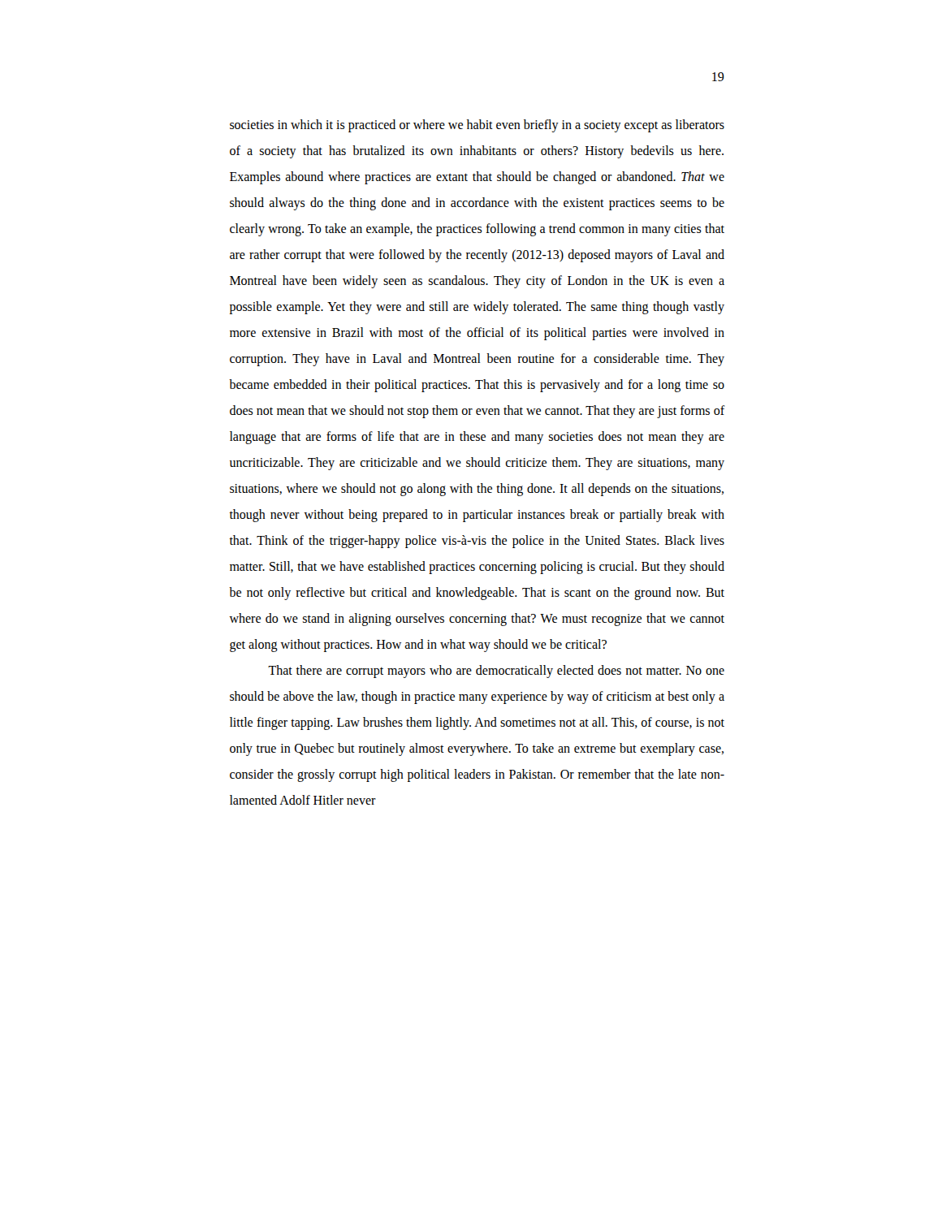19
societies in which it is practiced or where we habit even briefly in a society except as liberators of a society that has brutalized its own inhabitants or others? History bedevils us here. Examples abound where practices are extant that should be changed or abandoned. That we should always do the thing done and in accordance with the existent practices seems to be clearly wrong. To take an example, the practices following a trend common in many cities that are rather corrupt that were followed by the recently (2012-13) deposed mayors of Laval and Montreal have been widely seen as scandalous. They city of London in the UK is even a possible example. Yet they were and still are widely tolerated. The same thing though vastly more extensive in Brazil with most of the official of its political parties were involved in corruption. They have in Laval and Montreal been routine for a considerable time. They became embedded in their political practices. That this is pervasively and for a long time so does not mean that we should not stop them or even that we cannot. That they are just forms of language that are forms of life that are in these and many societies does not mean they are uncriticizable. They are criticizable and we should criticize them. They are situations, many situations, where we should not go along with the thing done. It all depends on the situations, though never without being prepared to in particular instances break or partially break with that. Think of the trigger-happy police vis-à-vis the police in the United States. Black lives matter. Still, that we have established practices concerning policing is crucial. But they should be not only reflective but critical and knowledgeable. That is scant on the ground now. But where do we stand in aligning ourselves concerning that? We must recognize that we cannot get along without practices. How and in what way should we be critical?
That there are corrupt mayors who are democratically elected does not matter. No one should be above the law, though in practice many experience by way of criticism at best only a little finger tapping. Law brushes them lightly. And sometimes not at all. This, of course, is not only true in Quebec but routinely almost everywhere. To take an extreme but exemplary case, consider the grossly corrupt high political leaders in Pakistan. Or remember that the late non-lamented Adolf Hitler never